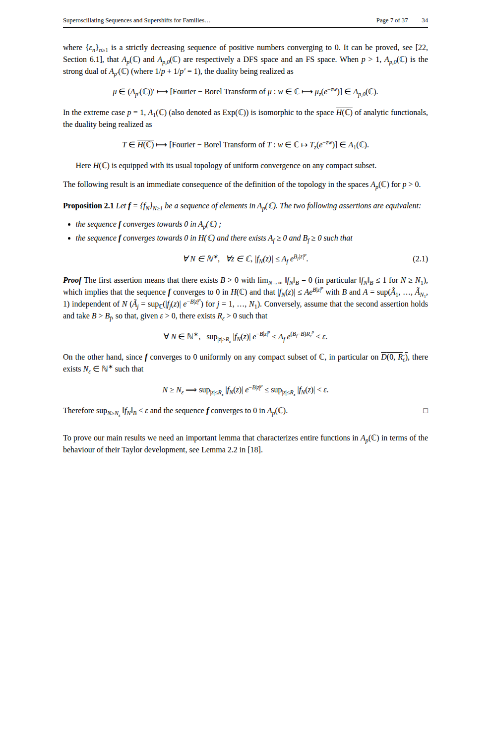Superoscillating Sequences and Supershifts for Families… Page 7 of 3734
where {εn}n≥1 is a strictly decreasing sequence of positive numbers converging to 0. It can be proved, see [22, Section 6.1], that Ap(ℂ) and Ap,0(ℂ) are respectively a DFS space and an FS space. When p > 1, Ap,0(ℂ) is the strong dual of Ap′(ℂ) (where 1/p + 1/p′ = 1), the duality being realized as
μ ∈ (Ap′(ℂ))′ ⟼ [Fourier − Borel Transform of μ : w ∈ ℂ ⟼ μz(e−zw)] ∈ Ap,0(ℂ).
In the extreme case p = 1, A1(ℂ) (also denoted as Exp(ℂ)) is isomorphic to the space H(ℂ) of analytic functionals, the duality being realized as
T ∈ H(ℂ) ⟼ [Fourier − Borel Transform of T : w ∈ ℂ ↦ Tz(e−zw)] ∈ A1(ℂ).
Here H(ℂ) is equipped with its usual topology of uniform convergence on any compact subset.
The following result is an immediate consequence of the definition of the topology in the spaces Ap(ℂ) for p > 0.
Proposition 2.1 Let f = {fN}N≥1 be a sequence of elements in Ap(ℂ). The two following assertions are equivalent:
the sequence f converges towards 0 in Ap(ℂ) ;
the sequence f converges towards 0 in H(ℂ) and there exists Af ≥ 0 and Bf ≥ 0 such that
∀ N ∈ ℕ∗, ∀z ∈ ℂ, |fN(z)| ≤ Af eBf|z|p. (2.1)
Proof The first assertion means that there exists B > 0 with limN→∞ ‖fN‖B = 0 (in particular ‖fN‖B ≤ 1 for N ≥ N1), which implies that the sequence f converges to 0 in H(ℂ) and that |fN(z)| ≤ AeB|z|p with B and A = sup(Ã1, …, ÃN1, 1) independent of N (Ãj = supℂ(|fj(z)| e−B|z|p) for j = 1, …, N1). Conversely, assume that the second assertion holds and take B > Bf, so that, given ε > 0, there exists Rε > 0 such that
∀ N ∈ ℕ∗, sup|z|≥Rε |fN(z)| e−B|z|p ≤ Af e(Bf−B)Rεp < ε.
On the other hand, since f converges to 0 uniformly on any compact subset of ℂ, in particular on D(0, Rε), there exists Nε ∈ ℕ∗ such that
N ≥ Nε ⟹ sup|z|≤Rε |fN(z)| e−B|z|p ≤ sup|z|≤Rε |fN(z)| < ε.
Therefore supN≥Nε ‖fN‖B < ε and the sequence f converges to 0 in Ap(ℂ). □
To prove our main results we need an important lemma that characterizes entire functions in Ap(ℂ) in terms of the behaviour of their Taylor development, see Lemma 2.2 in [18].